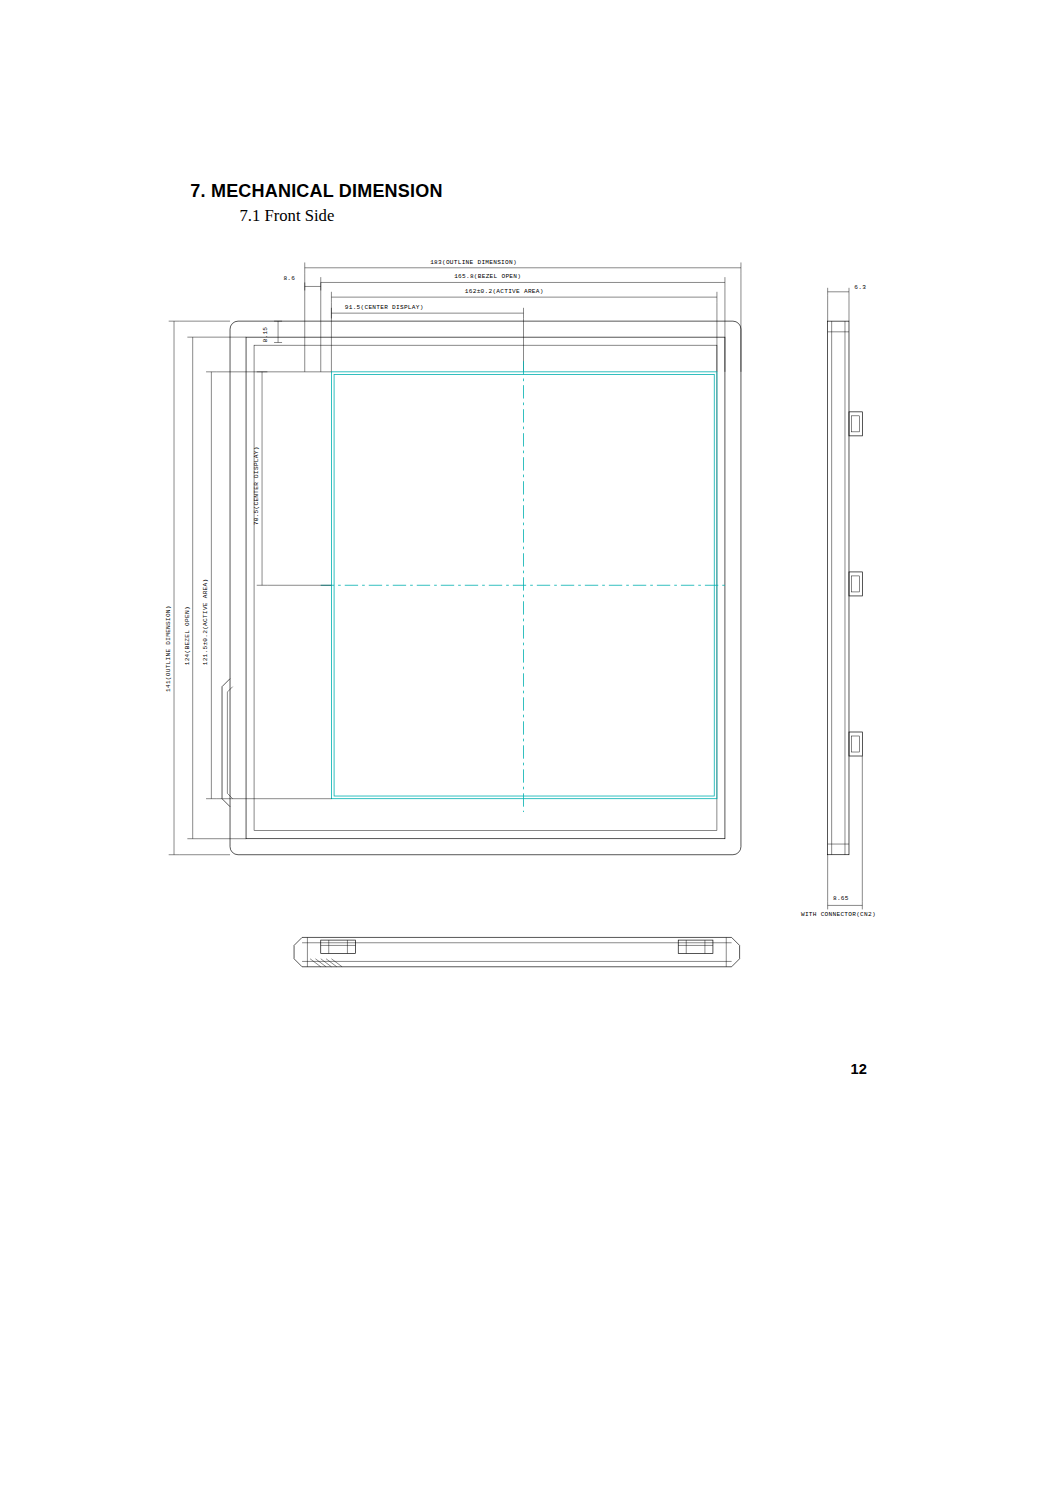7. MECHANICAL DIMENSION
7.1 Front Side
183(OUTLINE DIMENSION) 165.8(BEZEL OPEN) 162±0.2(ACTIVE AREA) 91.5(CENTER DISPLAY) 8.6 8.15 141(OUTLINE DIMENSION) 124(BEZEL OPEN) 121.5±0.2(ACTIVE AREA) 70.5(CENTER DISPLAY) 6.3 8.65 WITH CONNECTOR(CN2)
12